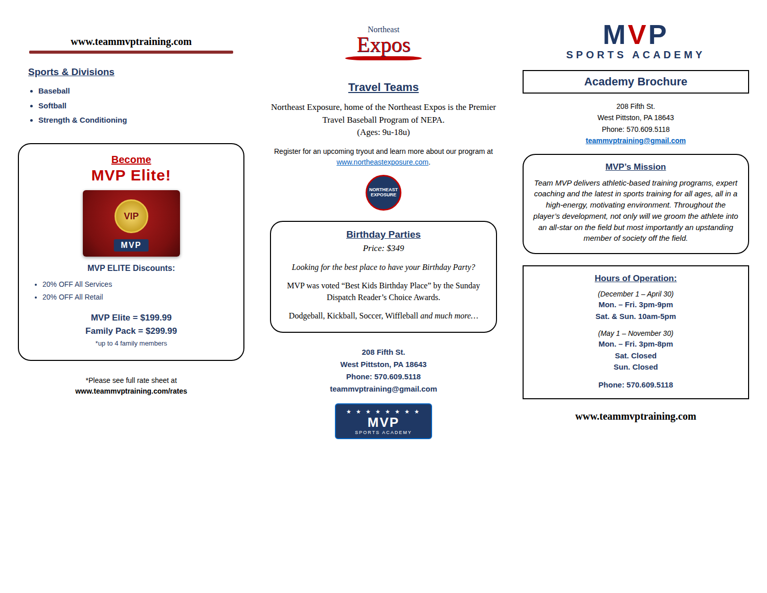www.teammvptraining.com
Sports & Divisions
Baseball
Softball
Strength & Conditioning
Become
MVP Elite!
VIP
MVP
MVP ELITE Discounts:
20% OFF All Services
20% OFF All Retail
MVP Elite = $199.99
Family Pack = $299.99
*up to 4 family members
*Please see full rate sheet at www.teammvptraining.com/rates
Northeast Expos
Travel Teams
Northeast Exposure, home of the Northeast Expos is the Premier Travel Baseball Program of NEPA.
(Ages: 9u-18u)
Register for an upcoming tryout and learn more about our program at www.northeastexposure.com.
NORTHEAST
EXPOSURE
Birthday Parties
Price: $349
Looking for the best place to have your Birthday Party?
MVP was voted “Best Kids Birthday Place” by the Sunday Dispatch Reader’s Choice Awards.
Dodgeball, Kickball, Soccer, Wiffleball and much more…
208 Fifth St.
West Pittston, PA 18643
Phone: 570.609.5118
teammvptraining@gmail.com
★ ★ ★ ★ ★ ★ ★ ★
MVP
SPORTS ACADEMY
MVP
SPORTS ACADEMY
Academy Brochure
208 Fifth St.
West Pittston, PA 18643
Phone: 570.609.5118
teammvptraining@gmail.com
MVP’s Mission
Team MVP delivers athletic-based training programs, expert coaching and the latest in sports training for all ages, all in a high-energy, motivating environment. Throughout the player’s development, not only will we groom the athlete into an all-star on the field but most importantly an upstanding member of society off the field.
Hours of Operation:
(December 1 – April 30)
Mon. – Fri. 3pm-9pm
Sat. & Sun. 10am-5pm
(May 1 – November 30)
Mon. – Fri. 3pm-8pm
Sat. Closed
Sun. Closed
Phone: 570.609.5118
www.teammvptraining.com